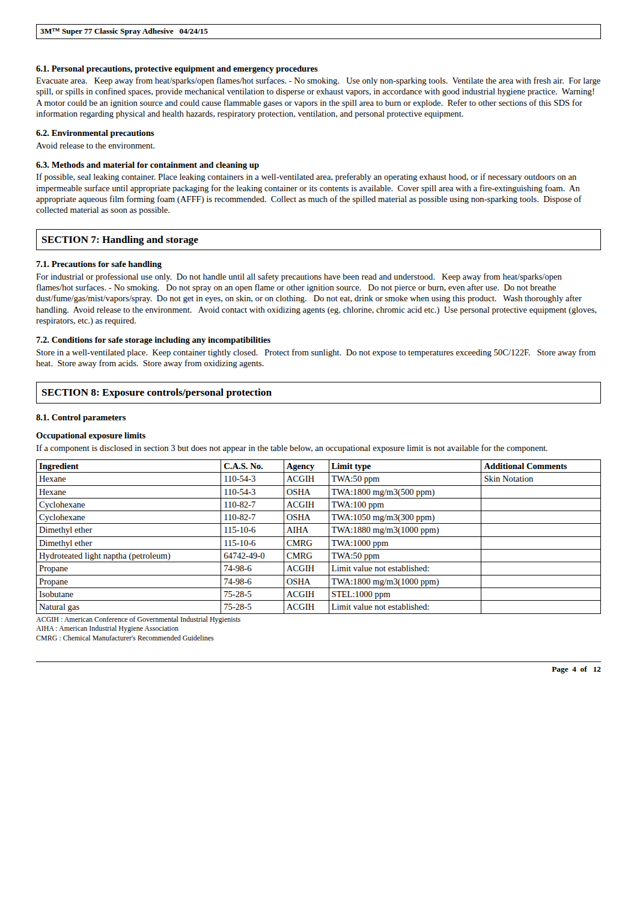3M™ Super 77 Classic Spray Adhesive 04/24/15
6.1. Personal precautions, protective equipment and emergency procedures
Evacuate area. Keep away from heat/sparks/open flames/hot surfaces. - No smoking. Use only non-sparking tools. Ventilate the area with fresh air. For large spill, or spills in confined spaces, provide mechanical ventilation to disperse or exhaust vapors, in accordance with good industrial hygiene practice. Warning! A motor could be an ignition source and could cause flammable gases or vapors in the spill area to burn or explode. Refer to other sections of this SDS for information regarding physical and health hazards, respiratory protection, ventilation, and personal protective equipment.
6.2. Environmental precautions
Avoid release to the environment.
6.3. Methods and material for containment and cleaning up
If possible, seal leaking container. Place leaking containers in a well-ventilated area, preferably an operating exhaust hood, or if necessary outdoors on an impermeable surface until appropriate packaging for the leaking container or its contents is available. Cover spill area with a fire-extinguishing foam. An appropriate aqueous film forming foam (AFFF) is recommended. Collect as much of the spilled material as possible using non-sparking tools. Dispose of collected material as soon as possible.
SECTION 7: Handling and storage
7.1. Precautions for safe handling
For industrial or professional use only. Do not handle until all safety precautions have been read and understood. Keep away from heat/sparks/open flames/hot surfaces. - No smoking. Do not spray on an open flame or other ignition source. Do not pierce or burn, even after use. Do not breathe dust/fume/gas/mist/vapors/spray. Do not get in eyes, on skin, or on clothing. Do not eat, drink or smoke when using this product. Wash thoroughly after handling. Avoid release to the environment. Avoid contact with oxidizing agents (eg. chlorine, chromic acid etc.) Use personal protective equipment (gloves, respirators, etc.) as required.
7.2. Conditions for safe storage including any incompatibilities
Store in a well-ventilated place. Keep container tightly closed. Protect from sunlight. Do not expose to temperatures exceeding 50C/122F. Store away from heat. Store away from acids. Store away from oxidizing agents.
SECTION 8: Exposure controls/personal protection
8.1. Control parameters
Occupational exposure limits
If a component is disclosed in section 3 but does not appear in the table below, an occupational exposure limit is not available for the component.
| Ingredient | C.A.S. No. | Agency | Limit type | Additional Comments |
| --- | --- | --- | --- | --- |
| Hexane | 110-54-3 | ACGIH | TWA:50 ppm | Skin Notation |
| Hexane | 110-54-3 | OSHA | TWA:1800 mg/m3(500 ppm) | |
| Cyclohexane | 110-82-7 | ACGIH | TWA:100 ppm | |
| Cyclohexane | 110-82-7 | OSHA | TWA:1050 mg/m3(300 ppm) | |
| Dimethyl ether | 115-10-6 | AIHA | TWA:1880 mg/m3(1000 ppm) | |
| Dimethyl ether | 115-10-6 | CMRG | TWA:1000 ppm | |
| Hydroteated light naptha (petroleum) | 64742-49-0 | CMRG | TWA:50 ppm | |
| Propane | 74-98-6 | ACGIH | Limit value not established: | |
| Propane | 74-98-6 | OSHA | TWA:1800 mg/m3(1000 ppm) | |
| Isobutane | 75-28-5 | ACGIH | STEL:1000 ppm | |
| Natural gas | 75-28-5 | ACGIH | Limit value not established: | |
ACGIH : American Conference of Governmental Industrial Hygienists
AIHA : American Industrial Hygiene Association
CMRG : Chemical Manufacturer's Recommended Guidelines
Page 4 of 12